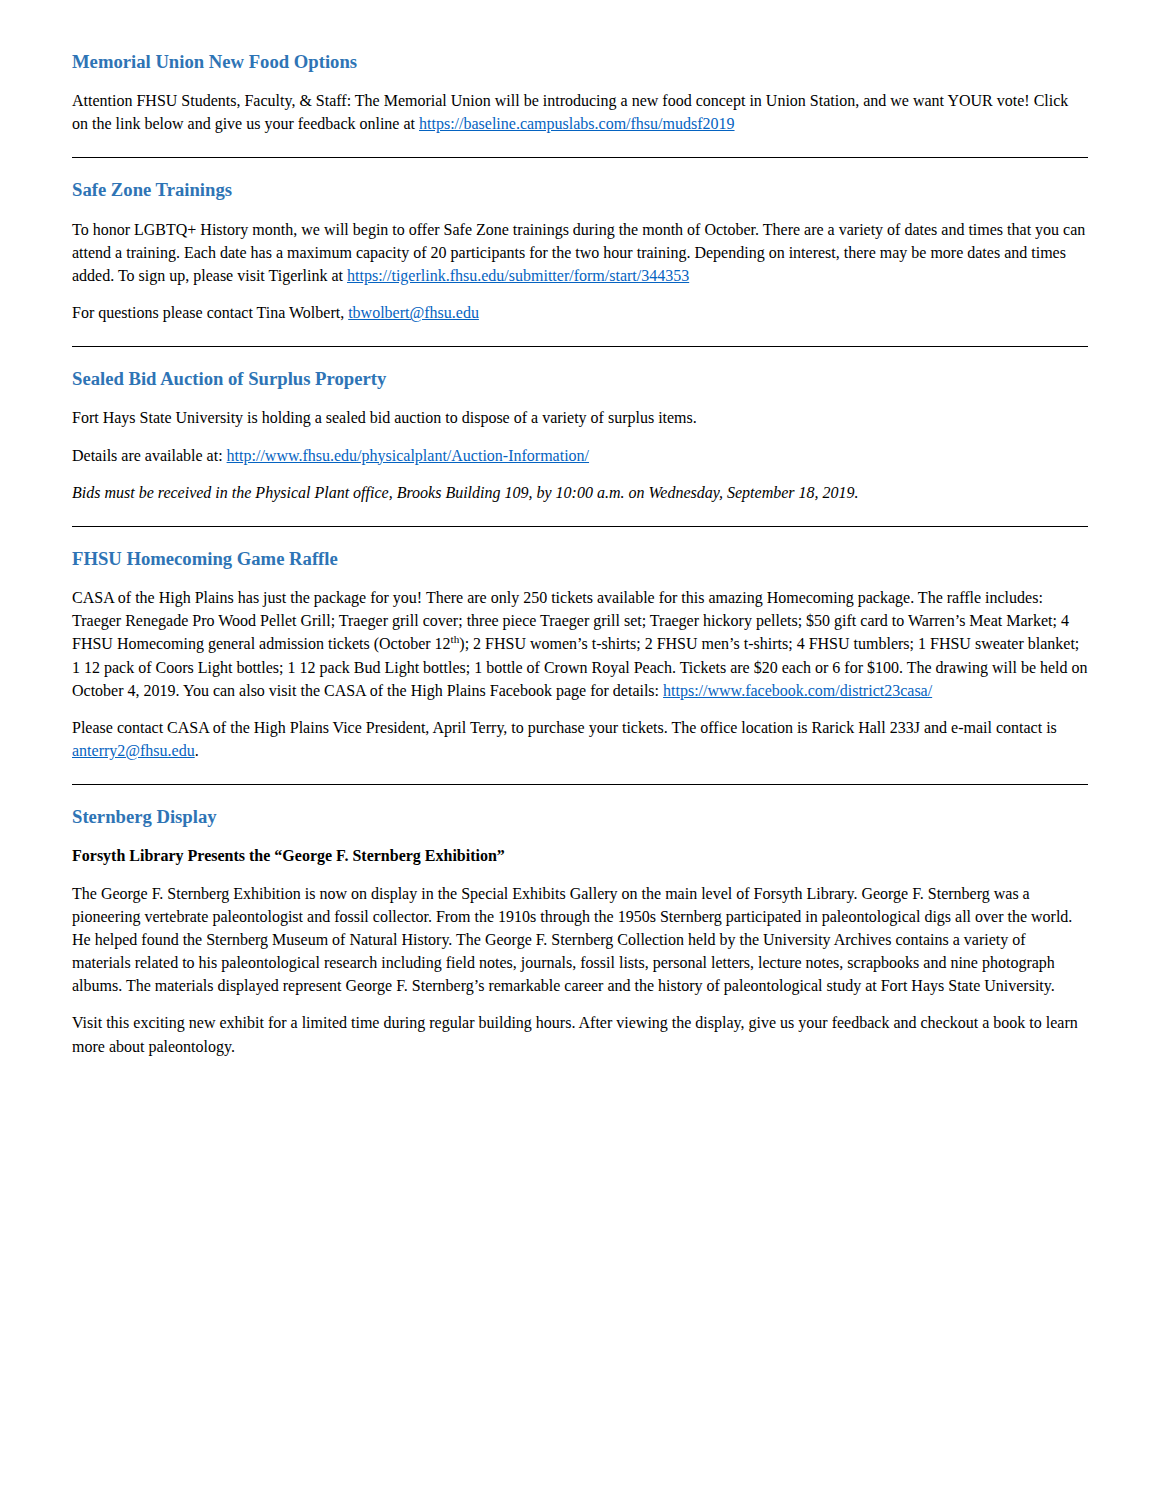Memorial Union New Food Options
Attention FHSU Students, Faculty, & Staff: The Memorial Union will be introducing a new food concept in Union Station, and we want YOUR vote! Click on the link below and give us your feedback online at https://baseline.campuslabs.com/fhsu/mudsf2019
Safe Zone Trainings
To honor LGBTQ+ History month, we will begin to offer Safe Zone trainings during the month of October. There are a variety of dates and times that you can attend a training. Each date has a maximum capacity of 20 participants for the two hour training. Depending on interest, there may be more dates and times added. To sign up, please visit Tigerlink at https://tigerlink.fhsu.edu/submitter/form/start/344353
For questions please contact Tina Wolbert, tbwolbert@fhsu.edu
Sealed Bid Auction of Surplus Property
Fort Hays State University is holding a sealed bid auction to dispose of a variety of surplus items.
Details are available at: http://www.fhsu.edu/physicalplant/Auction-Information/
Bids must be received in the Physical Plant office, Brooks Building 109, by 10:00 a.m. on Wednesday, September 18, 2019.
FHSU Homecoming Game Raffle
CASA of the High Plains has just the package for you! There are only 250 tickets available for this amazing Homecoming package. The raffle includes: Traeger Renegade Pro Wood Pellet Grill; Traeger grill cover; three piece Traeger grill set; Traeger hickory pellets; $50 gift card to Warren’s Meat Market; 4 FHSU Homecoming general admission tickets (October 12th); 2 FHSU women’s t-shirts; 2 FHSU men’s t-shirts; 4 FHSU tumblers; 1 FHSU sweater blanket; 1 12 pack of Coors Light bottles; 1 12 pack Bud Light bottles; 1 bottle of Crown Royal Peach. Tickets are $20 each or 6 for $100. The drawing will be held on October 4, 2019. You can also visit the CASA of the High Plains Facebook page for details: https://www.facebook.com/district23casa/
Please contact CASA of the High Plains Vice President, April Terry, to purchase your tickets. The office location is Rarick Hall 233J and e-mail contact is anterry2@fhsu.edu.
Sternberg Display
Forsyth Library Presents the “George F. Sternberg Exhibition”
The George F. Sternberg Exhibition is now on display in the Special Exhibits Gallery on the main level of Forsyth Library. George F. Sternberg was a pioneering vertebrate paleontologist and fossil collector. From the 1910s through the 1950s Sternberg participated in paleontological digs all over the world. He helped found the Sternberg Museum of Natural History. The George F. Sternberg Collection held by the University Archives contains a variety of materials related to his paleontological research including field notes, journals, fossil lists, personal letters, lecture notes, scrapbooks and nine photograph albums. The materials displayed represent George F. Sternberg’s remarkable career and the history of paleontological study at Fort Hays State University.
Visit this exciting new exhibit for a limited time during regular building hours. After viewing the display, give us your feedback and checkout a book to learn more about paleontology.